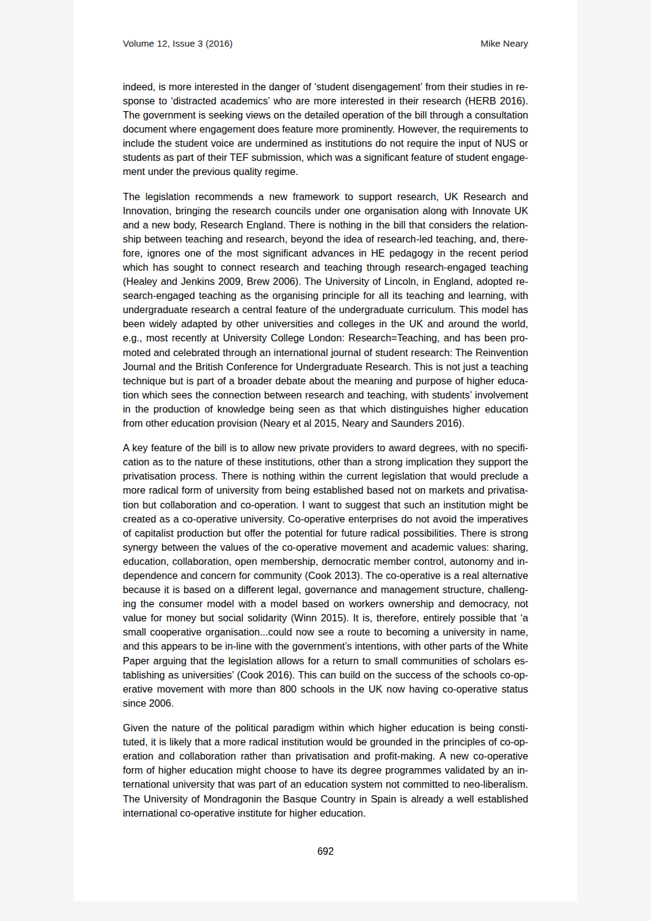Volume 12, Issue 3 (2016)
Mike Neary
indeed, is more interested in the danger of ‘student disengagement’ from their studies in response to ‘distracted academics’ who are more interested in their research (HERB 2016). The government is seeking views on the detailed operation of the bill through a consultation document where engagement does feature more prominently. However, the requirements to include the student voice are undermined as institutions do not require the input of NUS or students as part of their TEF submission, which was a significant feature of student engagement under the previous quality regime.
The legislation recommends a new framework to support research, UK Research and Innovation, bringing the research councils under one organisation along with Innovate UK and a new body, Research England. There is nothing in the bill that considers the relationship between teaching and research, beyond the idea of research-led teaching, and, therefore, ignores one of the most significant advances in HE pedagogy in the recent period which has sought to connect research and teaching through research-engaged teaching (Healey and Jenkins 2009, Brew 2006). The University of Lincoln, in England, adopted research-engaged teaching as the organising principle for all its teaching and learning, with undergraduate research a central feature of the undergraduate curriculum. This model has been widely adapted by other universities and colleges in the UK and around the world, e.g., most recently at University College London: Research=Teaching, and has been promoted and celebrated through an international journal of student research: The Reinvention Journal and the British Conference for Undergraduate Research. This is not just a teaching technique but is part of a broader debate about the meaning and purpose of higher education which sees the connection between research and teaching, with students’ involvement in the production of knowledge being seen as that which distinguishes higher education from other education provision (Neary et al 2015, Neary and Saunders 2016).
A key feature of the bill is to allow new private providers to award degrees, with no specification as to the nature of these institutions, other than a strong implication they support the privatisation process. There is nothing within the current legislation that would preclude a more radical form of university from being established based not on markets and privatisation but collaboration and co-operation. I want to suggest that such an institution might be created as a co-operative university. Co-operative enterprises do not avoid the imperatives of capitalist production but offer the potential for future radical possibilities. There is strong synergy between the values of the co-operative movement and academic values: sharing, education, collaboration, open membership, democratic member control, autonomy and independence and concern for community (Cook 2013). The co-operative is a real alternative because it is based on a different legal, governance and management structure, challenging the consumer model with a model based on workers ownership and democracy, not value for money but social solidarity (Winn 2015). It is, therefore, entirely possible that ‘a small cooperative organisation...could now see a route to becoming a university in name, and this appears to be in-line with the government’s intentions, with other parts of the White Paper arguing that the legislation allows for a return to small communities of scholars establishing as universities’ (Cook 2016). This can build on the success of the schools co-operative movement with more than 800 schools in the UK now having co-operative status since 2006.
Given the nature of the political paradigm within which higher education is being constituted, it is likely that a more radical institution would be grounded in the principles of co-operation and collaboration rather than privatisation and profit-making. A new co-operative form of higher education might choose to have its degree programmes validated by an international university that was part of an education system not committed to neo-liberalism. The University of Mondragonin the Basque Country in Spain is already a well established international co-operative institute for higher education.
692